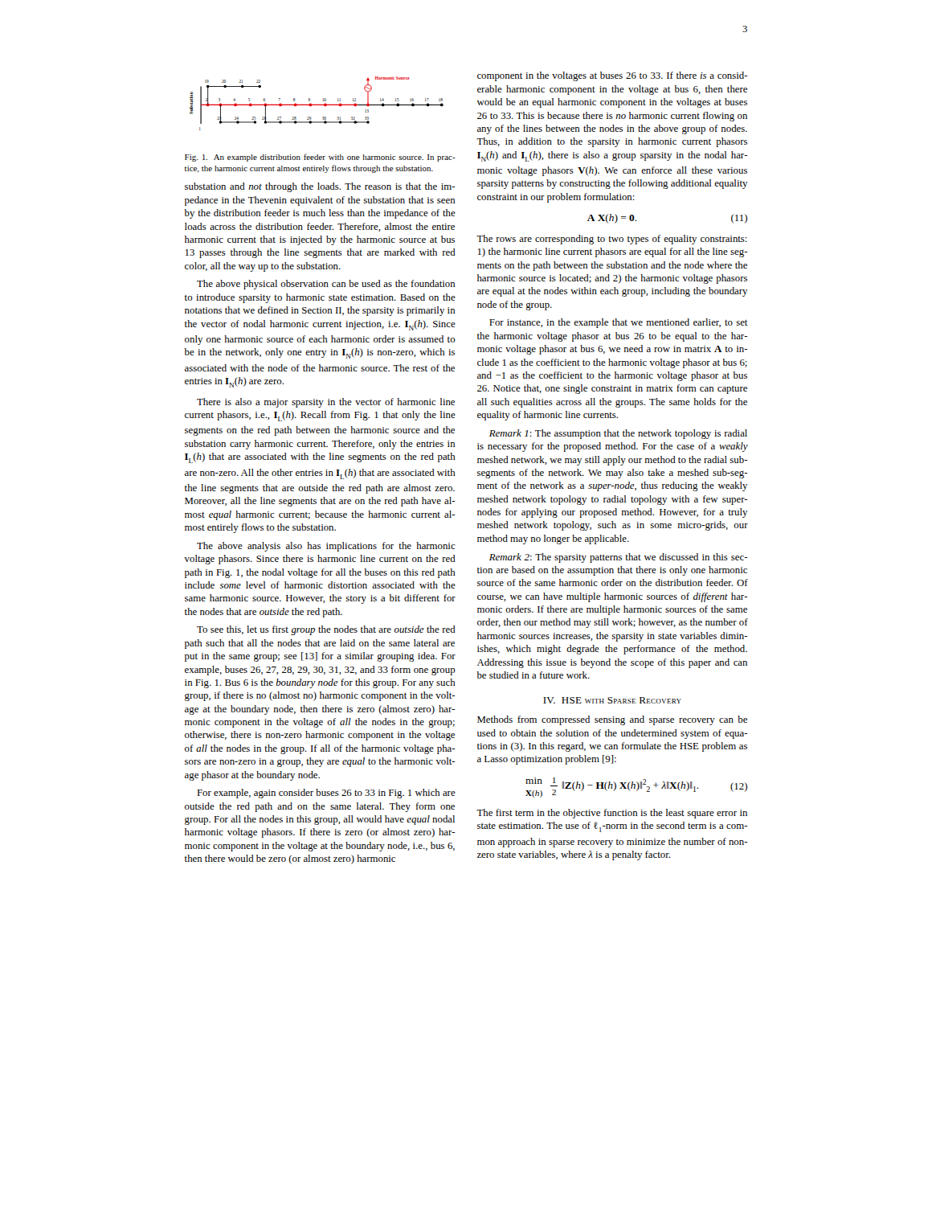3
Substation 1 2 3 4 5 6 7 8 9 10 11 12 Harmonic Source 13 14 15 16 17 18 19 20 21 22 23 24 25 26 27 28 29 30 31 32 33
Fig. 1. An example distribution feeder with one harmonic source. In practice, the harmonic current almost entirely flows through the substation.
substation and not through the loads. The reason is that the impedance in the Thevenin equivalent of the substation that is seen by the distribution feeder is much less than the impedance of the loads across the distribution feeder. Therefore, almost the entire harmonic current that is injected by the harmonic source at bus 13 passes through the line segments that are marked with red color, all the way up to the substation.
The above physical observation can be used as the foundation to introduce sparsity to harmonic state estimation. Based on the notations that we defined in Section II, the sparsity is primarily in the vector of nodal harmonic current injection, i.e. IN(h). Since only one harmonic source of each harmonic order is assumed to be in the network, only one entry in IN(h) is non-zero, which is associated with the node of the harmonic source. The rest of the entries in IN(h) are zero.
There is also a major sparsity in the vector of harmonic line current phasors, i.e., IL(h). Recall from Fig. 1 that only the line segments on the red path between the harmonic source and the substation carry harmonic current. Therefore, only the entries in IL(h) that are associated with the line segments on the red path are non-zero. All the other entries in IL(h) that are associated with the line segments that are outside the red path are almost zero. Moreover, all the line segments that are on the red path have almost equal harmonic current; because the harmonic current almost entirely flows to the substation.
The above analysis also has implications for the harmonic voltage phasors. Since there is harmonic line current on the red path in Fig. 1, the nodal voltage for all the buses on this red path include some level of harmonic distortion associated with the same harmonic source. However, the story is a bit different for the nodes that are outside the red path.
To see this, let us first group the nodes that are outside the red path such that all the nodes that are laid on the same lateral are put in the same group; see [13] for a similar grouping idea. For example, buses 26, 27, 28, 29, 30, 31, 32, and 33 form one group in Fig. 1. Bus 6 is the boundary node for this group. For any such group, if there is no (almost no) harmonic component in the voltage at the boundary node, then there is zero (almost zero) harmonic component in the voltage of all the nodes in the group; otherwise, there is non-zero harmonic component in the voltage of all the nodes in the group. If all of the harmonic voltage phasors are non-zero in a group, they are equal to the harmonic voltage phasor at the boundary node.
For example, again consider buses 26 to 33 in Fig. 1 which are outside the red path and on the same lateral. They form one group. For all the nodes in this group, all would have equal nodal harmonic voltage phasors. If there is zero (or almost zero) harmonic component in the voltage at the boundary node, i.e., bus 6, then there would be zero (or almost zero) harmonic
component in the voltages at buses 26 to 33. If there is a considerable harmonic component in the voltage at bus 6, then there would be an equal harmonic component in the voltages at buses 26 to 33. This is because there is no harmonic current flowing on any of the lines between the nodes in the above group of nodes. Thus, in addition to the sparsity in harmonic current phasors IN(h) and IL(h), there is also a group sparsity in the nodal harmonic voltage phasors V(h). We can enforce all these various sparsity patterns by constructing the following additional equality constraint in our problem formulation:
A X(h) = 0. (11)
The rows are corresponding to two types of equality constraints: 1) the harmonic line current phasors are equal for all the line segments on the path between the substation and the node where the harmonic source is located; and 2) the harmonic voltage phasors are equal at the nodes within each group, including the boundary node of the group.
For instance, in the example that we mentioned earlier, to set the harmonic voltage phasor at bus 26 to be equal to the harmonic voltage phasor at bus 6, we need a row in matrix A to include 1 as the coefficient to the harmonic voltage phasor at bus 6; and −1 as the coefficient to the harmonic voltage phasor at bus 26. Notice that, one single constraint in matrix form can capture all such equalities across all the groups. The same holds for the equality of harmonic line currents.
Remark 1: The assumption that the network topology is radial is necessary for the proposed method. For the case of a weakly meshed network, we may still apply our method to the radial sub-segments of the network. We may also take a meshed sub-segment of the network as a super-node, thus reducing the weakly meshed network topology to radial topology with a few super-nodes for applying our proposed method. However, for a truly meshed network topology, such as in some micro-grids, our method may no longer be applicable.
Remark 2: The sparsity patterns that we discussed in this section are based on the assumption that there is only one harmonic source of the same harmonic order on the distribution feeder. Of course, we can have multiple harmonic sources of different harmonic orders. If there are multiple harmonic sources of the same order, then our method may still work; however, as the number of harmonic sources increases, the sparsity in state variables diminishes, which might degrade the performance of the method. Addressing this issue is beyond the scope of this paper and can be studied in a future work.
IV. HSE with Sparse Recovery
Methods from compressed sensing and sparse recovery can be used to obtain the solution of the undetermined system of equations in (3). In this regard, we can formulate the HSE problem as a Lasso optimization problem [9]:
min X(h) 1 2 ‖Z(h) − H(h) X(h)‖22 + λ‖X(h)‖1. (12)
The first term in the objective function is the least square error in state estimation. The use of ℓ1-norm in the second term is a common approach in sparse recovery to minimize the number of non-zero state variables, where λ is a penalty factor.